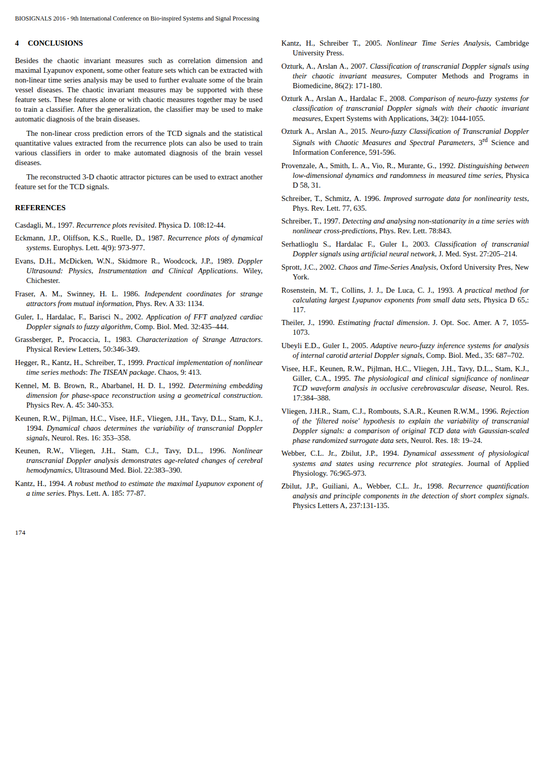BIOSIGNALS 2016 - 9th International Conference on Bio-inspired Systems and Signal Processing
4 CONCLUSIONS
Besides the chaotic invariant measures such as correlation dimension and maximal Lyapunov exponent, some other feature sets which can be extracted with non-linear time series analysis may be used to further evaluate some of the brain vessel diseases. The chaotic invariant measures may be supported with these feature sets. These features alone or with chaotic measures together may be used to train a classifier. After the generalization, the classifier may be used to make automatic diagnosis of the brain diseases.
The non-linear cross prediction errors of the TCD signals and the statistical quantitative values extracted from the recurrence plots can also be used to train various classifiers in order to make automated diagnosis of the brain vessel diseases.
The reconstructed 3-D chaotic attractor pictures can be used to extract another feature set for the TCD signals.
REFERENCES
Casdagli, M., 1997. Recurrence plots revisited. Physica D. 108:12-44.
Eckmann, J.P., Oliffson, K.S., Ruelle, D., 1987. Recurrence plots of dynamical systems. Europhys. Lett. 4(9): 973-977.
Evans, D.H., McDicken, W.N., Skidmore R., Woodcock, J.P., 1989. Doppler Ultrasound: Physics, Instrumentation and Clinical Applications. Wiley, Chichester.
Fraser, A. M., Swinney, H. L. 1986. Independent coordinates for strange attractors from mutual information, Phys. Rev. A 33: 1134.
Guler, I., Hardalac, F., Barisci N., 2002. Application of FFT analyzed cardiac Doppler signals to fuzzy algorithm, Comp. Biol. Med. 32:435–444.
Grassberger, P., Procaccia, I., 1983. Characterization of Strange Attractors. Physical Review Letters, 50:346-349.
Hegger, R., Kantz, H., Schreiber, T., 1999. Practical implementation of nonlinear time series methods: The TISEAN package. Chaos, 9: 413.
Kennel, M. B. Brown, R., Abarbanel, H. D. I., 1992. Determining embedding dimension for phase-space reconstruction using a geometrical construction. Physics Rev. A. 45: 340-353.
Keunen, R.W., Pijlman, H.C., Visee, H.F., Vliegen, J.H., Tavy, D.L., Stam, K.J., 1994. Dynamical chaos determines the variability of transcranial Doppler signals, Neurol. Res. 16: 353–358.
Keunen, R.W., Vliegen, J.H., Stam, C.J., Tavy, D.L., 1996. Nonlinear transcranial Doppler analysis demonstrates age-related changes of cerebral hemodynamics, Ultrasound Med. Biol. 22:383–390.
Kantz, H., 1994. A robust method to estimate the maximal Lyapunov exponent of a time series. Phys. Lett. A. 185: 77-87.
Kantz, H., Schreiber T., 2005. Nonlinear Time Series Analysis, Cambridge University Press.
Ozturk, A., Arslan A., 2007. Classification of transcranial Doppler signals using their chaotic invariant measures, Computer Methods and Programs in Biomedicine, 86(2): 171-180.
Ozturk A., Arslan A., Hardalac F., 2008. Comparison of neuro-fuzzy systems for classification of transcranial Doppler signals with their chaotic invariant measures, Expert Systems with Applications, 34(2): 1044-1055.
Ozturk A., Arslan A., 2015. Neuro-fuzzy Classification of Transcranial Doppler Signals with Chaotic Measures and Spectral Parameters, 3rd Science and Information Conference, 591-596.
Provenzale, A., Smith, L. A., Vio, R., Murante, G., 1992. Distinguishing between low-dimensional dynamics and randomness in measured time series, Physica D 58, 31.
Schreiber, T., Schmitz, A. 1996. Improved surrogate data for nonlinearity tests, Phys. Rev. Lett. 77, 635.
Schreiber, T., 1997. Detecting and analysing non-stationarity in a time series with nonlinear cross-predictions, Phys. Rev. Lett. 78:843.
Serhatlioglu S., Hardalac F., Guler I., 2003. Classification of transcranial Doppler signals using artificial neural network, J. Med. Syst. 27:205–214.
Sprott, J.C., 2002. Chaos and Time-Series Analysis, Oxford University Pres, New York.
Rosenstein, M. T., Collins, J. J., De Luca, C. J., 1993. A practical method for calculating largest Lyapunov exponents from small data sets, Physica D 65,: 117.
Theiler, J., 1990. Estimating fractal dimension. J. Opt. Soc. Amer. A 7, 1055-1073.
Ubeyli E.D., Guler I., 2005. Adaptive neuro-fuzzy inference systems for analysis of internal carotid arterial Doppler signals, Comp. Biol. Med., 35: 687–702.
Visee, H.F., Keunen, R.W., Pijlman, H.C., Vliegen, J.H., Tavy, D.L., Stam, K.J., Giller, C.A., 1995. The physiological and clinical significance of nonlinear TCD waveform analysis in occlusive cerebrovascular disease, Neurol. Res. 17:384–388.
Vliegen, J.H.R., Stam, C.J., Rombouts, S.A.R., Keunen R.W.M., 1996. Rejection of the 'filtered noise' hypothesis to explain the variability of transcranial Doppler signals: a comparison of original TCD data with Gaussian-scaled phase randomized surrogate data sets, Neurol. Res. 18: 19–24.
Webber, C.L. Jr., Zbilut, J.P., 1994. Dynamical assessment of physiological systems and states using recurrence plot strategies. Journal of Applied Physiology. 76:965-973.
Zbilut, J.P., Guiliani, A., Webber, C.L. Jr., 1998. Recurrence quantification analysis and principle components in the detection of short complex signals. Physics Letters A, 237:131-135.
174